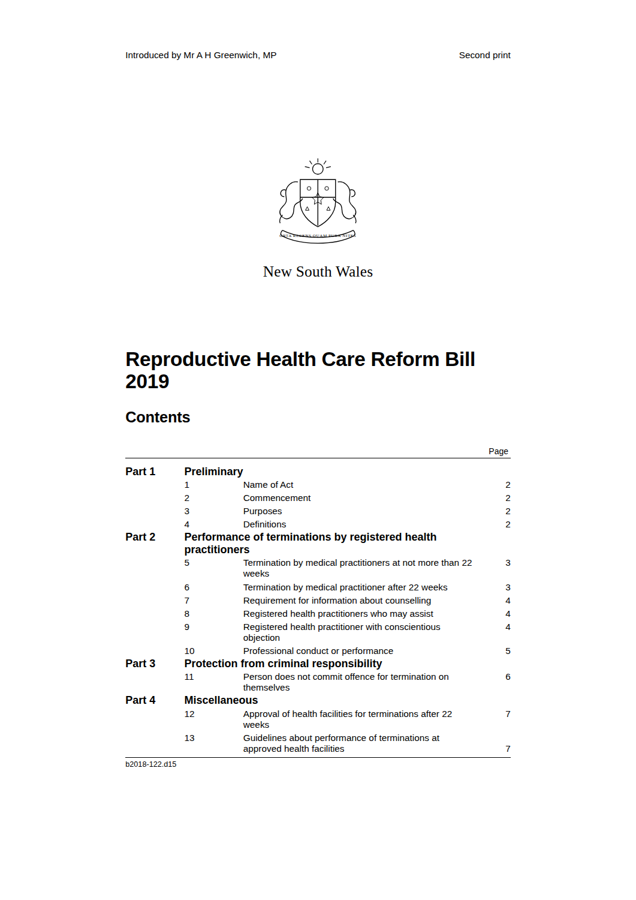Introduced by Mr A H Greenwich, MP
Second print
ORTA RECENS QUAM PURA NITES
New South Wales
Reproductive Health Care Reform Bill 2019
Contents
Page
| Part 1 | Preliminary | |
| | 1 | Name of Act | 2 |
| | 2 | Commencement | 2 |
| | 3 | Purposes | 2 |
| | 4 | Definitions | 2 |
| Part 2 | Performance of terminations by registered health practitioners | |
| | 5 | Termination by medical practitioners at not more than 22 weeks | 3 |
| | 6 | Termination by medical practitioner after 22 weeks | 3 |
| | 7 | Requirement for information about counselling | 4 |
| | 8 | Registered health practitioners who may assist | 4 |
| | 9 | Registered health practitioner with conscientious objection | 4 |
| | 10 | Professional conduct or performance | 5 |
| Part 3 | Protection from criminal responsibility | |
| | 11 | Person does not commit offence for termination on themselves | 6 |
| Part 4 | Miscellaneous | |
| | 12 | Approval of health facilities for terminations after 22 weeks | 7 |
| | 13 | Guidelines about performance of terminations at approved health facilities | 7 |
b2018-122.d15